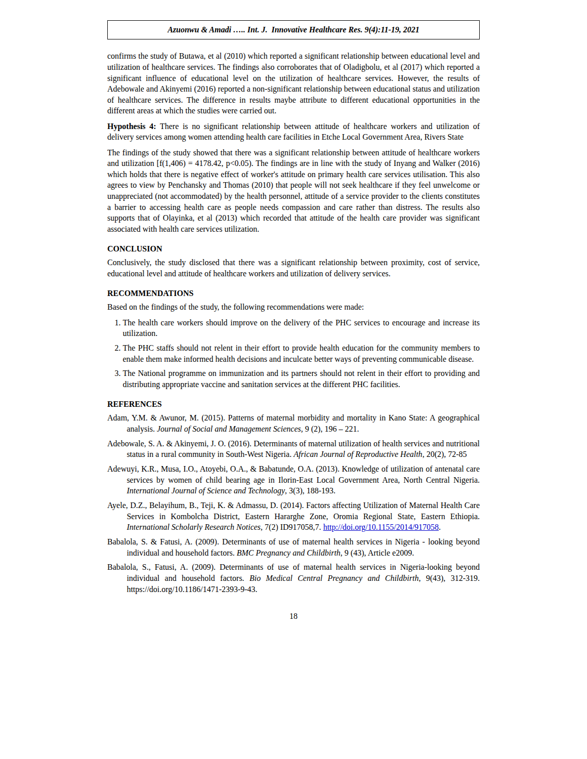Azuonwu & Amadi ….. Int. J. Innovative Healthcare Res. 9(4):11-19, 2021
confirms the study of Butawa, et al (2010) which reported a significant relationship between educational level and utilization of healthcare services. The findings also corroborates that of Oladigbolu, et al (2017) which reported a significant influence of educational level on the utilization of healthcare services. However, the results of Adebowale and Akinyemi (2016) reported a non-significant relationship between educational status and utilization of healthcare services. The difference in results maybe attribute to different educational opportunities in the different areas at which the studies were carried out.
Hypothesis 4: There is no significant relationship between attitude of healthcare workers and utilization of delivery services among women attending health care facilities in Etche Local Government Area, Rivers State
The findings of the study showed that there was a significant relationship between attitude of healthcare workers and utilization [f(1,406) = 4178.42, p<0.05). The findings are in line with the study of Inyang and Walker (2016) which holds that there is negative effect of worker's attitude on primary health care services utilisation. This also agrees to view by Penchansky and Thomas (2010) that people will not seek healthcare if they feel unwelcome or unappreciated (not accommodated) by the health personnel, attitude of a service provider to the clients constitutes a barrier to accessing health care as people needs compassion and care rather than distress. The results also supports that of Olayinka, et al (2013) which recorded that attitude of the health care provider was significant associated with health care services utilization.
Conclusion
Conclusively, the study disclosed that there was a significant relationship between proximity, cost of service, educational level and attitude of healthcare workers and utilization of delivery services.
Recommendations
Based on the findings of the study, the following recommendations were made:
The health care workers should improve on the delivery of the PHC services to encourage and increase its utilization.
The PHC staffs should not relent in their effort to provide health education for the community members to enable them make informed health decisions and inculcate better ways of preventing communicable disease.
The National programme on immunization and its partners should not relent in their effort to providing and distributing appropriate vaccine and sanitation services at the different PHC facilities.
References
Adam, Y.M. & Awunor, M. (2015). Patterns of maternal morbidity and mortality in Kano State: A geographical analysis. Journal of Social and Management Sciences, 9 (2), 196 – 221.
Adebowale, S. A. & Akinyemi, J. O. (2016). Determinants of maternal utilization of health services and nutritional status in a rural community in South-West Nigeria. African Journal of Reproductive Health, 20(2), 72-85
Adewuyi, K.R., Musa, I.O., Atoyebi, O.A., & Babatunde, O.A. (2013). Knowledge of utilization of antenatal care services by women of child bearing age in Ilorin-East Local Government Area, North Central Nigeria. International Journal of Science and Technology, 3(3), 188-193.
Ayele, D.Z., Belayihum, B., Teji, K. & Admassu, D. (2014). Factors affecting Utilization of Maternal Health Care Services in Kombolcha District, Eastern Hararghe Zone, Oromia Regional State, Eastern Ethiopia. International Scholarly Research Notices, 7(2) ID917058,7. http://doi.org/10.1155/2014/917058.
Babalola, S. & Fatusi, A. (2009). Determinants of use of maternal health services in Nigeria - looking beyond individual and household factors. BMC Pregnancy and Childbirth, 9 (43), Article e2009.
Babalola, S., Fatusi, A. (2009). Determinants of use of maternal health services in Nigeria-looking beyond individual and household factors. Bio Medical Central Pregnancy and Childbirth, 9(43), 312-319. https://doi.org/10.1186/1471-2393-9-43.
18